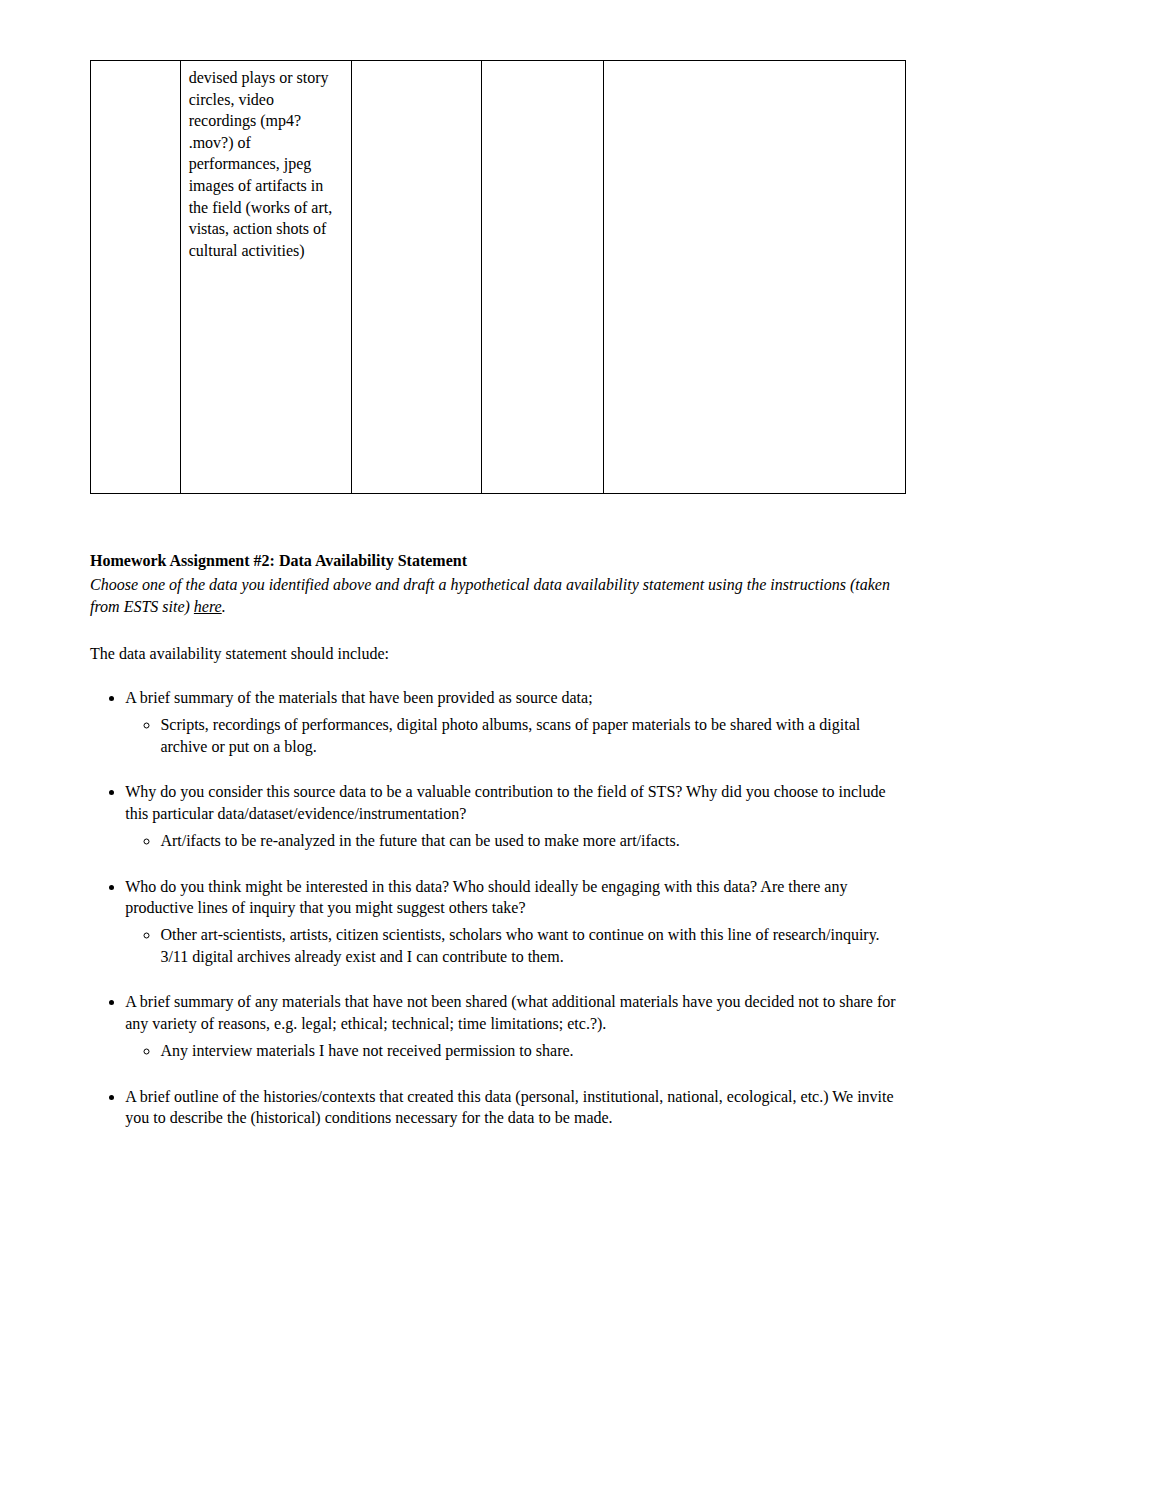| | devised plays or story circles, video recordings (mp4? .mov?) of performances, jpeg images of artifacts in the field (works of art, vistas, action shots of cultural activities) | | | |
Homework Assignment #2: Data Availability Statement
Choose one of the data you identified above and draft a hypothetical data availability statement using the instructions (taken from ESTS site) here.
The data availability statement should include:
A brief summary of the materials that have been provided as source data;
Scripts, recordings of performances, digital photo albums, scans of paper materials to be shared with a digital archive or put on a blog.
Why do you consider this source data to be a valuable contribution to the field of STS? Why did you choose to include this particular data/dataset/evidence/instrumentation?
Art/ifacts to be re-analyzed in the future that can be used to make more art/ifacts.
Who do you think might be interested in this data? Who should ideally be engaging with this data? Are there any productive lines of inquiry that you might suggest others take?
Other art-scientists, artists, citizen scientists, scholars who want to continue on with this line of research/inquiry. 3/11 digital archives already exist and I can contribute to them.
A brief summary of any materials that have not been shared (what additional materials have you decided not to share for any variety of reasons, e.g. legal; ethical; technical; time limitations; etc.?).
Any interview materials I have not received permission to share.
A brief outline of the histories/contexts that created this data (personal, institutional, national, ecological, etc.) We invite you to describe the (historical) conditions necessary for the data to be made.